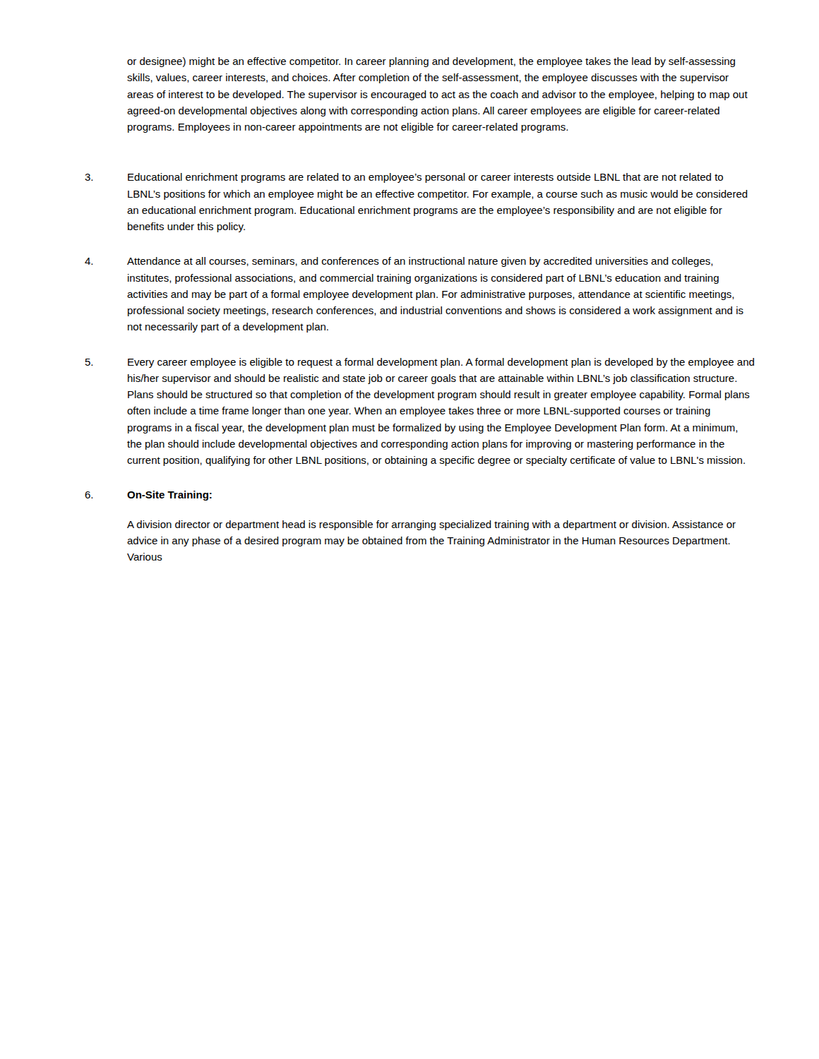or designee) might be an effective competitor. In career planning and development, the employee takes the lead by self-assessing skills, values, career interests, and choices. After completion of the self-assessment, the employee discusses with the supervisor areas of interest to be developed. The supervisor is encouraged to act as the coach and advisor to the employee, helping to map out agreed-on developmental objectives along with corresponding action plans. All career employees are eligible for career-related programs. Employees in non-career appointments are not eligible for career-related programs.
3. Educational enrichment programs are related to an employee’s personal or career interests outside LBNL that are not related to LBNL’s positions for which an employee might be an effective competitor. For example, a course such as music would be considered an educational enrichment program. Educational enrichment programs are the employee’s responsibility and are not eligible for benefits under this policy.
4. Attendance at all courses, seminars, and conferences of an instructional nature given by accredited universities and colleges, institutes, professional associations, and commercial training organizations is considered part of LBNL’s education and training activities and may be part of a formal employee development plan. For administrative purposes, attendance at scientific meetings, professional society meetings, research conferences, and industrial conventions and shows is considered a work assignment and is not necessarily part of a development plan.
5. Every career employee is eligible to request a formal development plan. A formal development plan is developed by the employee and his/her supervisor and should be realistic and state job or career goals that are attainable within LBNL’s job classification structure. Plans should be structured so that completion of the development program should result in greater employee capability. Formal plans often include a time frame longer than one year. When an employee takes three or more LBNL-supported courses or training programs in a fiscal year, the development plan must be formalized by using the Employee Development Plan form. At a minimum, the plan should include developmental objectives and corresponding action plans for improving or mastering performance in the current position, qualifying for other LBNL positions, or obtaining a specific degree or specialty certificate of value to LBNL's mission.
6. On-Site Training:
A division director or department head is responsible for arranging specialized training with a department or division. Assistance or advice in any phase of a desired program may be obtained from the Training Administrator in the Human Resources Department. Various